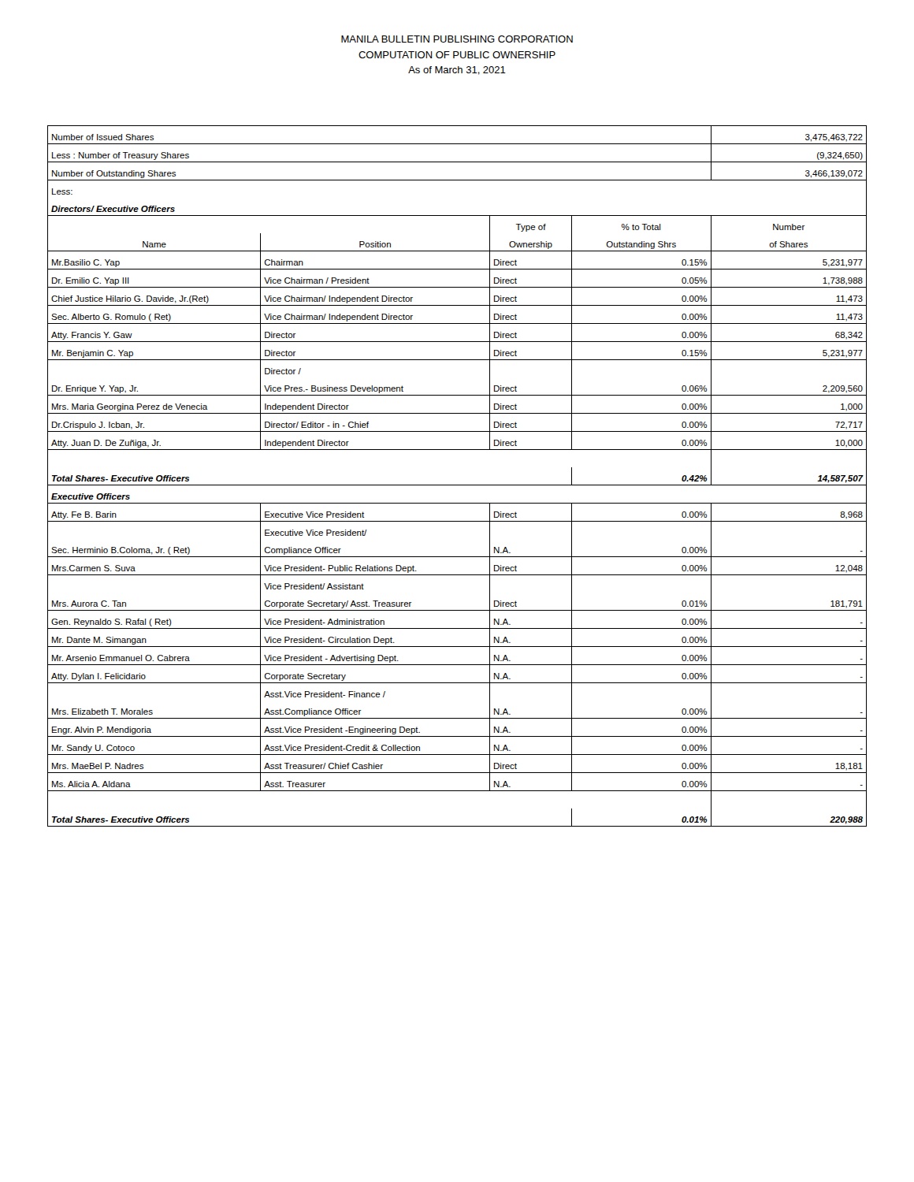MANILA BULLETIN PUBLISHING CORPORATION
COMPUTATION OF PUBLIC OWNERSHIP
As of March 31, 2021
| Number of Issued Shares | 3,475,463,722 |
| Less : Number of Treasury Shares | (9,324,650) |
| Number of Outstanding Shares | 3,466,139,072 |
| Less: |
| Directors/ Executive Officers |
| | | Type of | % to Total | Number |
| Name | Position | Ownership | Outstanding Shrs | of Shares |
| Mr.Basilio C. Yap | Chairman | Direct | 0.15% | 5,231,977 |
| Dr. Emilio C. Yap III | Vice Chairman / President | Direct | 0.05% | 1,738,988 |
| Chief Justice Hilario G. Davide, Jr.(Ret) | Vice Chairman/ Independent Director | Direct | 0.00% | 11,473 |
| Sec. Alberto G. Romulo ( Ret) | Vice Chairman/ Independent Director | Direct | 0.00% | 11,473 |
| Atty. Francis Y. Gaw | Director | Direct | 0.00% | 68,342 |
| Mr. Benjamin C. Yap | Director | Direct | 0.15% | 5,231,977 |
| | Director / | | | |
| Dr. Enrique Y. Yap, Jr. | Vice Pres.- Business Development | Direct | 0.06% | 2,209,560 |
| Mrs. Maria Georgina Perez de Venecia | Independent Director | Direct | 0.00% | 1,000 |
| Dr.Crispulo J. Icban, Jr. | Director/ Editor - in - Chief | Direct | 0.00% | 72,717 |
| Atty. Juan D. De Zuñiga, Jr. | Independent Director | Direct | 0.00% | 10,000 |
| Total Shares- Executive Officers | 0.42% | 14,587,507 |
| Executive Officers |
| Atty. Fe B. Barin | Executive Vice President | Direct | 0.00% | 8,968 |
| | Executive Vice President/ | | | |
| Sec. Herminio B.Coloma, Jr. ( Ret) | Compliance Officer | N.A. | 0.00% | - |
| Mrs.Carmen S. Suva | Vice President- Public Relations Dept. | Direct | 0.00% | 12,048 |
| | Vice President/ Assistant | | | |
| Mrs. Aurora C. Tan | Corporate Secretary/ Asst. Treasurer | Direct | 0.01% | 181,791 |
| Gen. Reynaldo S. Rafal ( Ret) | Vice President- Administration | N.A. | 0.00% | - |
| Mr. Dante M. Simangan | Vice President- Circulation Dept. | N.A. | 0.00% | - |
| Mr. Arsenio Emmanuel O. Cabrera | Vice President - Advertising Dept. | N.A. | 0.00% | - |
| Atty. Dylan I. Felicidario | Corporate Secretary | N.A. | 0.00% | - |
| | Asst.Vice President- Finance / | | | |
| Mrs. Elizabeth T. Morales | Asst.Compliance Officer | N.A. | 0.00% | - |
| Engr. Alvin P. Mendigoria | Asst.Vice President -Engineering Dept. | N.A. | 0.00% | - |
| Mr. Sandy U. Cotoco | Asst.Vice President-Credit & Collection | N.A. | 0.00% | - |
| Mrs. MaeBel P. Nadres | Asst Treasurer/ Chief Cashier | Direct | 0.00% | 18,181 |
| Ms. Alicia A. Aldana | Asst. Treasurer | N.A. | 0.00% | - |
| Total Shares- Executive Officers | 0.01% | 220,988 |